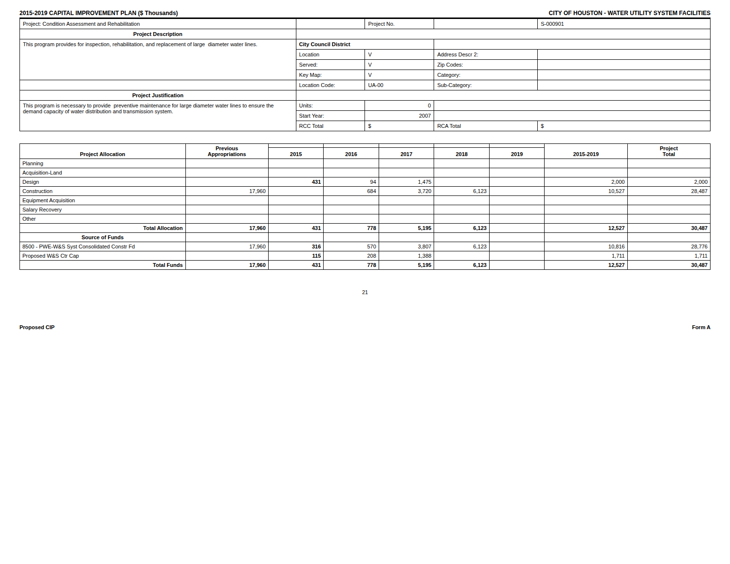2015-2019 CAPITAL IMPROVEMENT PLAN ($ Thousands)
CITY OF HOUSTON - WATER UTILITY SYSTEM FACILITIES
| Project: Condition Assessment and Rehabilitation | | Project No. | | S-000901 |
| Project Description | |
| This program provides for inspection, rehabilitation, and replacement of large diameter water lines. | City Council District | |
| Location | V | Address Descr 2: | |
| Served: | V | Zip Codes: | |
| Key Map: | V | Category: | |
| | Location Code: | UA-00 | Sub-Category: | |
| Project Justification | |
| This program is necessary to provide preventive maintenance for large diameter water lines to ensure the demand capacity of water distribution and transmission system. | Units: | 0 | |
| Start Year: | 2007 | |
| RCC Total | $ | RCA Total | $ |
| Project Allocation | Previous Appropriations | | | | | | 2015-2019 | Project Total |
| --- | --- | --- | --- | --- | --- | --- | --- | --- |
| 2015 | 2016 | 2017 | 2018 | 2019 |
| Planning | | | | | | | | |
| Acquisition-Land | | | | | | | | |
| Design | | 431 | 94 | 1,475 | | | 2,000 | 2,000 |
| Construction | 17,960 | | 684 | 3,720 | 6,123 | | 10,527 | 28,487 |
| Equipment Acquisition | | | | | | | | |
| Salary Recovery | | | | | | | | |
| Other | | | | | | | | |
| Total Allocation | 17,960 | 431 | 778 | 5,195 | 6,123 | | 12,527 | 30,487 |
| Source of Funds | | | | | | | | |
| 8500 - PWE-W&S Syst Consolidated Constr Fd | 17,960 | 316 | 570 | 3,807 | 6,123 | | 10,816 | 28,776 |
| Proposed W&S Ctr Cap | | 115 | 208 | 1,388 | | | 1,711 | 1,711 |
| Total Funds | 17,960 | 431 | 778 | 5,195 | 6,123 | | 12,527 | 30,487 |
21
Proposed CIP
Form A